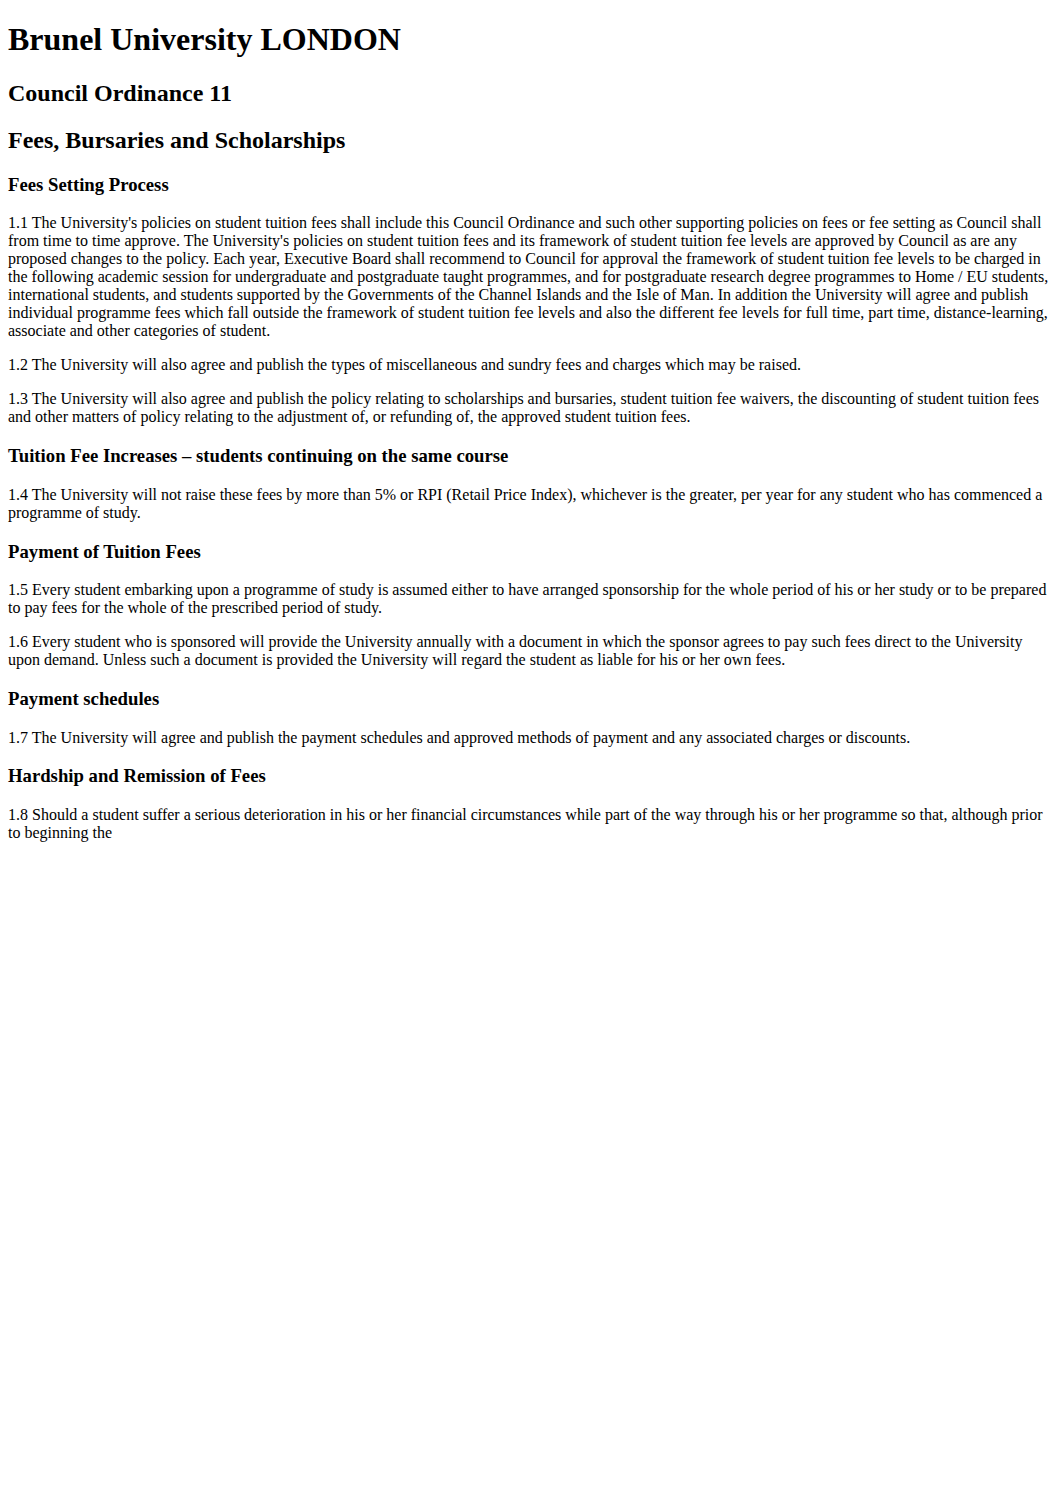Brunel University LONDON
Council Ordinance 11
Fees, Bursaries and Scholarships
Fees Setting Process
1.1 The University's policies on student tuition fees shall include this Council Ordinance and such other supporting policies on fees or fee setting as Council shall from time to time approve. The University's policies on student tuition fees and its framework of student tuition fee levels are approved by Council as are any proposed changes to the policy. Each year, Executive Board shall recommend to Council for approval the framework of student tuition fee levels to be charged in the following academic session for undergraduate and postgraduate taught programmes, and for postgraduate research degree programmes to Home / EU students, international students, and students supported by the Governments of the Channel Islands and the Isle of Man. In addition the University will agree and publish individual programme fees which fall outside the framework of student tuition fee levels and also the different fee levels for full time, part time, distance-learning, associate and other categories of student.
1.2 The University will also agree and publish the types of miscellaneous and sundry fees and charges which may be raised.
1.3 The University will also agree and publish the policy relating to scholarships and bursaries, student tuition fee waivers, the discounting of student tuition fees and other matters of policy relating to the adjustment of, or refunding of, the approved student tuition fees.
Tuition Fee Increases – students continuing on the same course
1.4 The University will not raise these fees by more than 5% or RPI (Retail Price Index), whichever is the greater, per year for any student who has commenced a programme of study.
Payment of Tuition Fees
1.5 Every student embarking upon a programme of study is assumed either to have arranged sponsorship for the whole period of his or her study or to be prepared to pay fees for the whole of the prescribed period of study.
1.6 Every student who is sponsored will provide the University annually with a document in which the sponsor agrees to pay such fees direct to the University upon demand. Unless such a document is provided the University will regard the student as liable for his or her own fees.
Payment schedules
1.7 The University will agree and publish the payment schedules and approved methods of payment and any associated charges or discounts.
Hardship and Remission of Fees
1.8 Should a student suffer a serious deterioration in his or her financial circumstances while part of the way through his or her programme so that, although prior to beginning the